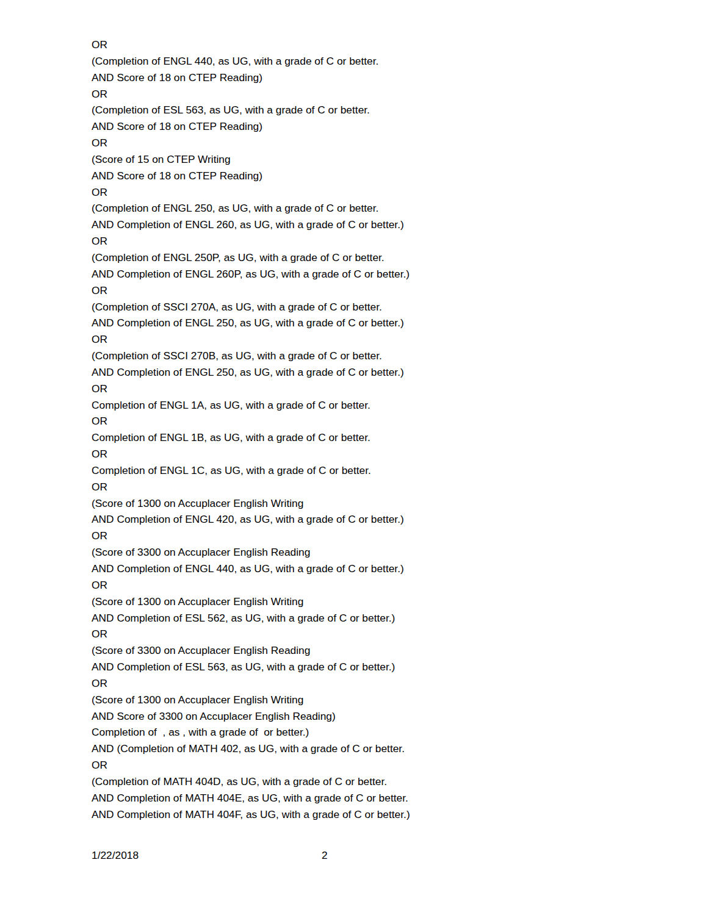OR
(Completion of ENGL 440, as UG, with a grade of C or better.
AND Score of 18 on CTEP Reading)
OR
(Completion of ESL 563, as UG, with a grade of C or better.
AND Score of 18 on CTEP Reading)
OR
(Score of 15 on CTEP Writing
AND Score of 18 on CTEP Reading)
OR
(Completion of ENGL 250, as UG, with a grade of C or better.
AND Completion of ENGL 260, as UG, with a grade of C or better.)
OR
(Completion of ENGL 250P, as UG, with a grade of C or better.
AND Completion of ENGL 260P, as UG, with a grade of C or better.)
OR
(Completion of SSCI 270A, as UG, with a grade of C or better.
AND Completion of ENGL 250, as UG, with a grade of C or better.)
OR
(Completion of SSCI 270B, as UG, with a grade of C or better.
AND Completion of ENGL 250, as UG, with a grade of C or better.)
OR
Completion of ENGL 1A, as UG, with a grade of C or better.
OR
Completion of ENGL 1B, as UG, with a grade of C or better.
OR
Completion of ENGL 1C, as UG, with a grade of C or better.
OR
(Score of 1300 on Accuplacer English Writing
AND Completion of ENGL 420, as UG, with a grade of C or better.)
OR
(Score of 3300 on Accuplacer English Reading
AND Completion of ENGL 440, as UG, with a grade of C or better.)
OR
(Score of 1300 on Accuplacer English Writing
AND Completion of ESL 562, as UG, with a grade of C or better.)
OR
(Score of 3300 on Accuplacer English Reading
AND Completion of ESL 563, as UG, with a grade of C or better.)
OR
(Score of 1300 on Accuplacer English Writing
AND Score of 3300 on Accuplacer English Reading)
Completion of , as , with a grade of or better.)
AND (Completion of MATH 402, as UG, with a grade of C or better.
OR
(Completion of MATH 404D, as UG, with a grade of C or better.
AND Completion of MATH 404E, as UG, with a grade of C or better.
AND Completion of MATH 404F, as UG, with a grade of C or better.)
1/22/2018 2